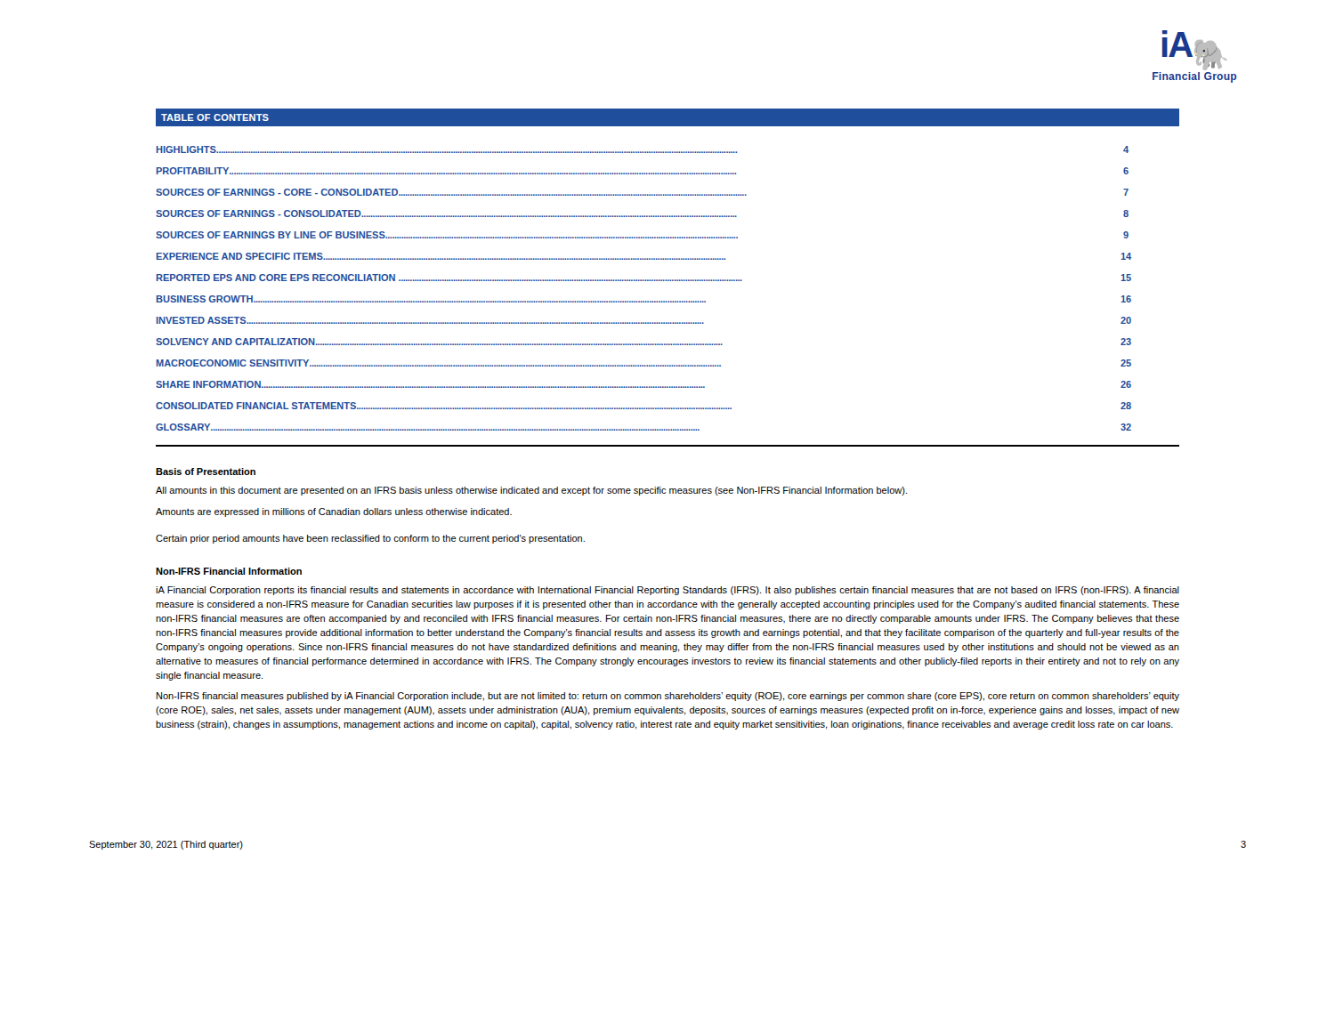iA🐘
Financial Group
TABLE OF CONTENTS
| HIGHLIGHTS ..................................................................................................................................................................................................................................... | 4 |
| PROFITABILITY ............................................................................................................................................................................................................................... | 6 |
| SOURCES OF EARNINGS - CORE - CONSOLIDATED ......................................................................................................................................................... | 7 |
| SOURCES OF EARNINGS - CONSOLIDATED ..................................................................................................................................................................... | 8 |
| SOURCES OF EARNINGS BY LINE OF BUSINESS ........................................................................................................................................................... | 9 |
| EXPERIENCE AND SPECIFIC ITEMS ................................................................................................................................................................................. | 14 |
| REPORTED EPS AND CORE EPS RECONCILIATION ....................................................................................................................................................... | 15 |
| BUSINESS GROWTH ....................................................................................................................................................................................................... | 16 |
| INVESTED ASSETS ......................................................................................................................................................................................................... | 20 |
| SOLVENCY AND CAPITALIZATION ................................................................................................................................................................................... | 23 |
| MACROECONOMIC SENSITIVITY ..................................................................................................................................................................................... | 25 |
| SHARE INFORMATION ................................................................................................................................................................................................... | 26 |
| CONSOLIDATED FINANCIAL STATEMENTS ..................................................................................................................................................................... | 28 |
| GLOSSARY ....................................................................................................................................................................................................................... | 32 |
Basis of Presentation
All amounts in this document are presented on an IFRS basis unless otherwise indicated and except for some specific measures (see Non-IFRS Financial Information below).
Amounts are expressed in millions of Canadian dollars unless otherwise indicated.
Certain prior period amounts have been reclassified to conform to the current period's presentation.
Non-IFRS Financial Information
iA Financial Corporation reports its financial results and statements in accordance with International Financial Reporting Standards (IFRS). It also publishes certain financial measures that are not based on IFRS (non-IFRS). A financial measure is considered a non-IFRS measure for Canadian securities law purposes if it is presented other than in accordance with the generally accepted accounting principles used for the Company’s audited financial statements. These non-IFRS financial measures are often accompanied by and reconciled with IFRS financial measures. For certain non-IFRS financial measures, there are no directly comparable amounts under IFRS. The Company believes that these non-IFRS financial measures provide additional information to better understand the Company’s financial results and assess its growth and earnings potential, and that they facilitate comparison of the quarterly and full-year results of the Company’s ongoing operations. Since non-IFRS financial measures do not have standardized definitions and meaning, they may differ from the non-IFRS financial measures used by other institutions and should not be viewed as an alternative to measures of financial performance determined in accordance with IFRS. The Company strongly encourages investors to review its financial statements and other publicly-filed reports in their entirety and not to rely on any single financial measure.
Non-IFRS financial measures published by iA Financial Corporation include, but are not limited to: return on common shareholders’ equity (ROE), core earnings per common share (core EPS), core return on common shareholders’ equity (core ROE), sales, net sales, assets under management (AUM), assets under administration (AUA), premium equivalents, deposits, sources of earnings measures (expected profit on in-force, experience gains and losses, impact of new business (strain), changes in assumptions, management actions and income on capital), capital, solvency ratio, interest rate and equity market sensitivities, loan originations, finance receivables and average credit loss rate on car loans.
September 30, 2021 (Third quarter)
3